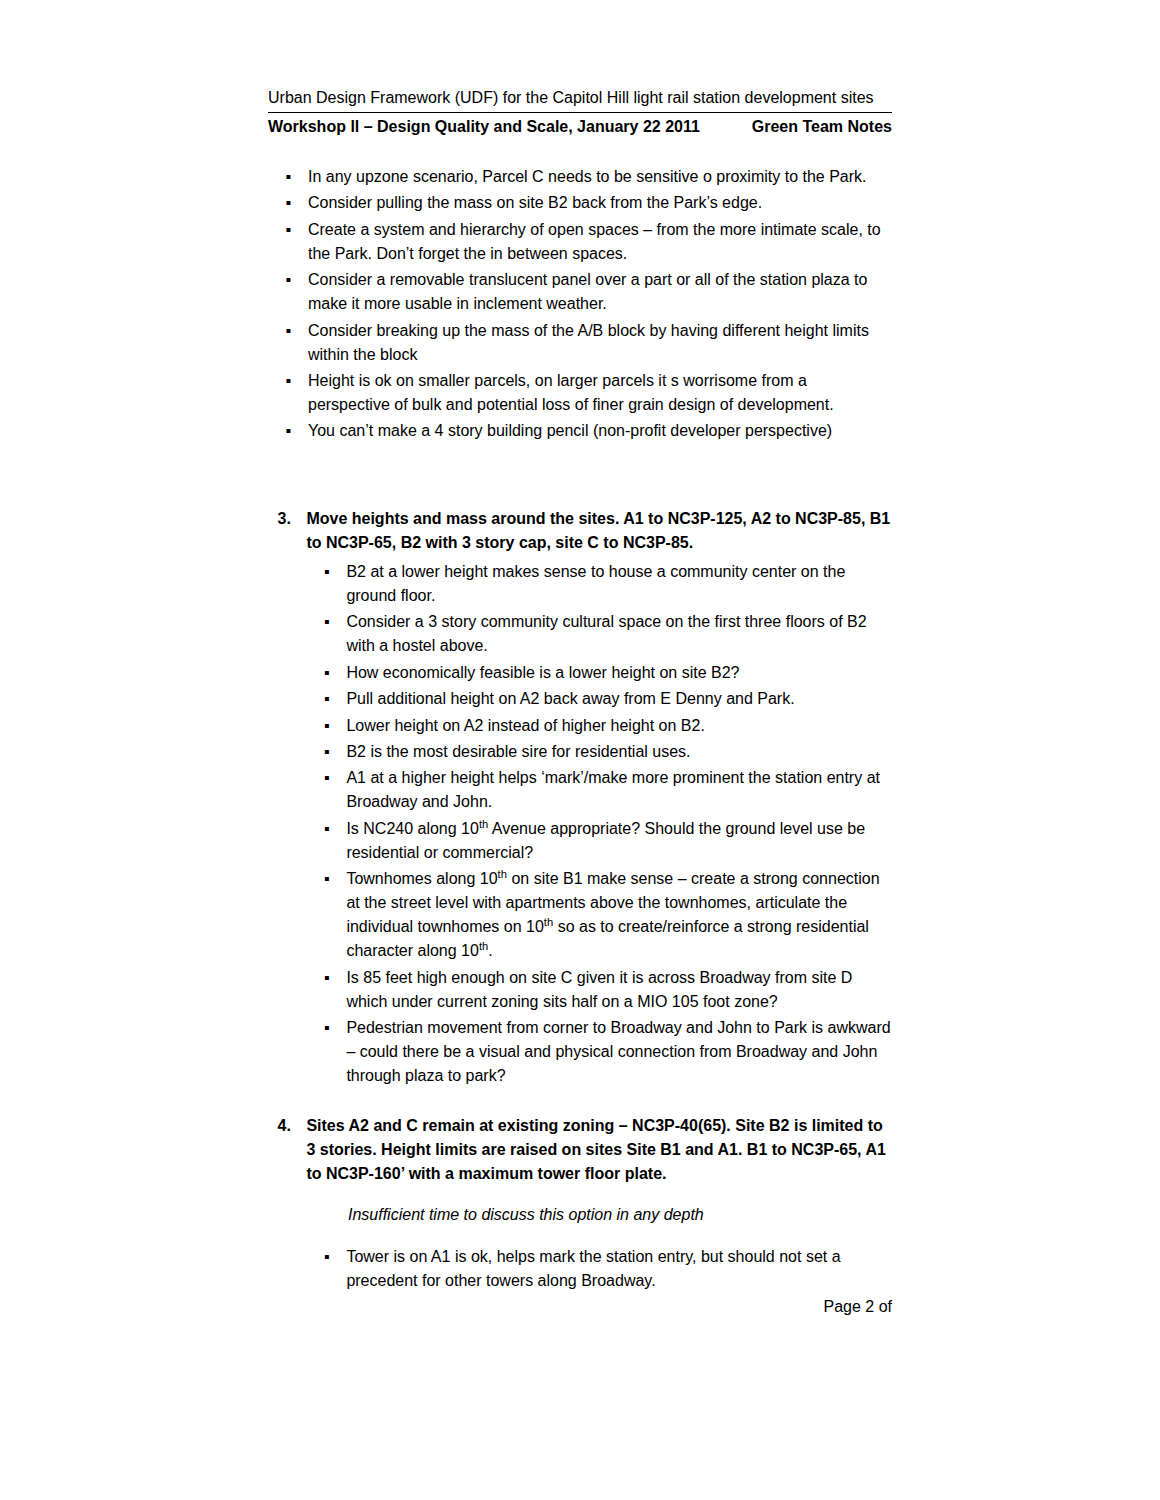Urban Design Framework (UDF) for the Capitol Hill light rail station development sites
Workshop ll – Design Quality and Scale, January 22 2011 Green Team Notes
In any upzone scenario, Parcel C needs to be sensitive o proximity to the Park.
Consider pulling the mass on site B2 back from the Park’s edge.
Create a system and hierarchy of open spaces – from the more intimate scale, to the Park. Don’t forget the in between spaces.
Consider a removable translucent panel over a part or all of the station plaza to make it more usable in inclement weather.
Consider breaking up the mass of the A/B block by having different height limits within the block
Height is ok on smaller parcels, on larger parcels it s worrisome from a perspective of bulk and potential loss of finer grain design of development.
You can’t make a 4 story building pencil (non-profit developer perspective)
Move heights and mass around the sites. A1 to NC3P-125, A2 to NC3P-85, B1 to NC3P-65, B2 with 3 story cap, site C to NC3P-85.
B2 at a lower height makes sense to house a community center on the ground floor.
Consider a 3 story community cultural space on the first three floors of B2 with a hostel above.
How economically feasible is a lower height on site B2?
Pull additional height on A2 back away from E Denny and Park.
Lower height on A2 instead of higher height on B2.
B2 is the most desirable sire for residential uses.
A1 at a higher height helps ‘mark’/make more prominent the station entry at Broadway and John.
Is NC240 along 10th Avenue appropriate? Should the ground level use be residential or commercial?
Townhomes along 10th on site B1 make sense – create a strong connection at the street level with apartments above the townhomes, articulate the individual townhomes on 10th so as to create/reinforce a strong residential character along 10th.
Is 85 feet high enough on site C given it is across Broadway from site D which under current zoning sits half on a MIO 105 foot zone?
Pedestrian movement from corner to Broadway and John to Park is awkward – could there be a visual and physical connection from Broadway and John through plaza to park?
Sites A2 and C remain at existing zoning – NC3P-40(65). Site B2 is limited to 3 stories. Height limits are raised on sites Site B1 and A1. B1 to NC3P-65, A1 to NC3P-160’ with a maximum tower floor plate.
Insufficient time to discuss this option in any depth
Tower is on A1 is ok, helps mark the station entry, but should not set a precedent for other towers along Broadway.
Page 2 of